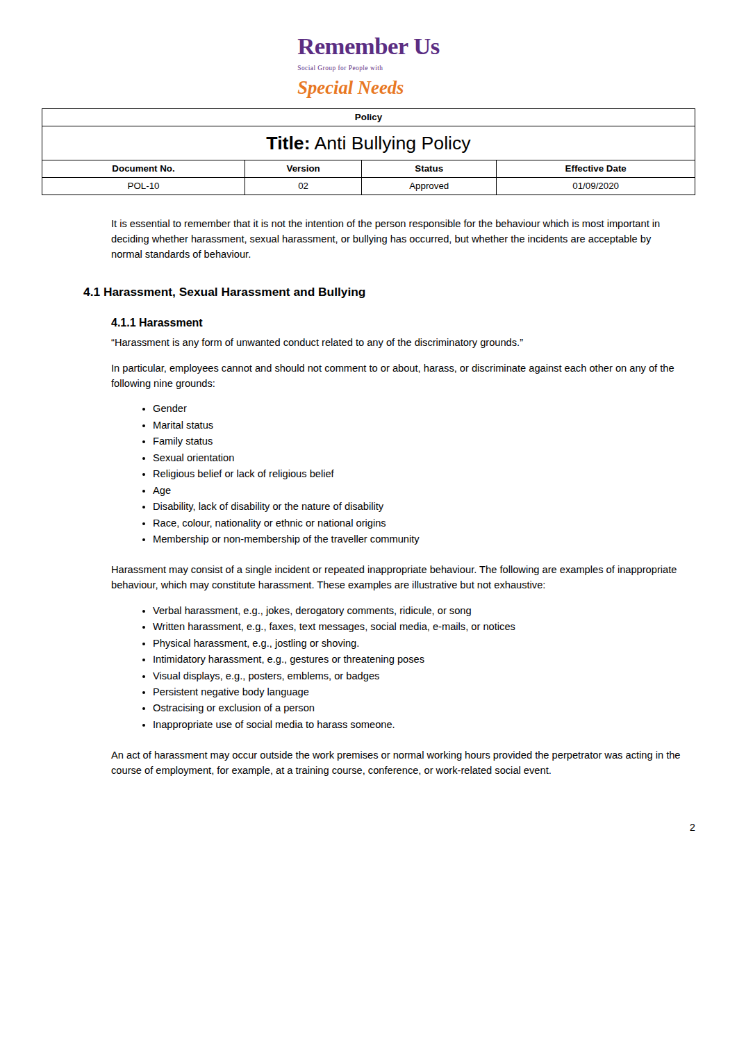Remember Us
Social Group for People with
Special Needs
| Policy |
| --- |
| Title: Anti Bullying Policy |
| Document No. | Version | Status | Effective Date |
| POL-10 | 02 | Approved | 01/09/2020 |
It is essential to remember that it is not the intention of the person responsible for the behaviour which is most important in deciding whether harassment, sexual harassment, or bullying has occurred, but whether the incidents are acceptable by normal standards of behaviour.
4.1 Harassment, Sexual Harassment and Bullying
4.1.1 Harassment
“Harassment is any form of unwanted conduct related to any of the discriminatory grounds.”
In particular, employees cannot and should not comment to or about, harass, or discriminate against each other on any of the following nine grounds:
Gender
Marital status
Family status
Sexual orientation
Religious belief or lack of religious belief
Age
Disability, lack of disability or the nature of disability
Race, colour, nationality or ethnic or national origins
Membership or non-membership of the traveller community
Harassment may consist of a single incident or repeated inappropriate behaviour. The following are examples of inappropriate behaviour, which may constitute harassment. These examples are illustrative but not exhaustive:
Verbal harassment, e.g., jokes, derogatory comments, ridicule, or song
Written harassment, e.g., faxes, text messages, social media, e-mails, or notices
Physical harassment, e.g., jostling or shoving.
Intimidatory harassment, e.g., gestures or threatening poses
Visual displays, e.g., posters, emblems, or badges
Persistent negative body language
Ostracising or exclusion of a person
Inappropriate use of social media to harass someone.
An act of harassment may occur outside the work premises or normal working hours provided the perpetrator was acting in the course of employment, for example, at a training course, conference, or work-related social event.
2